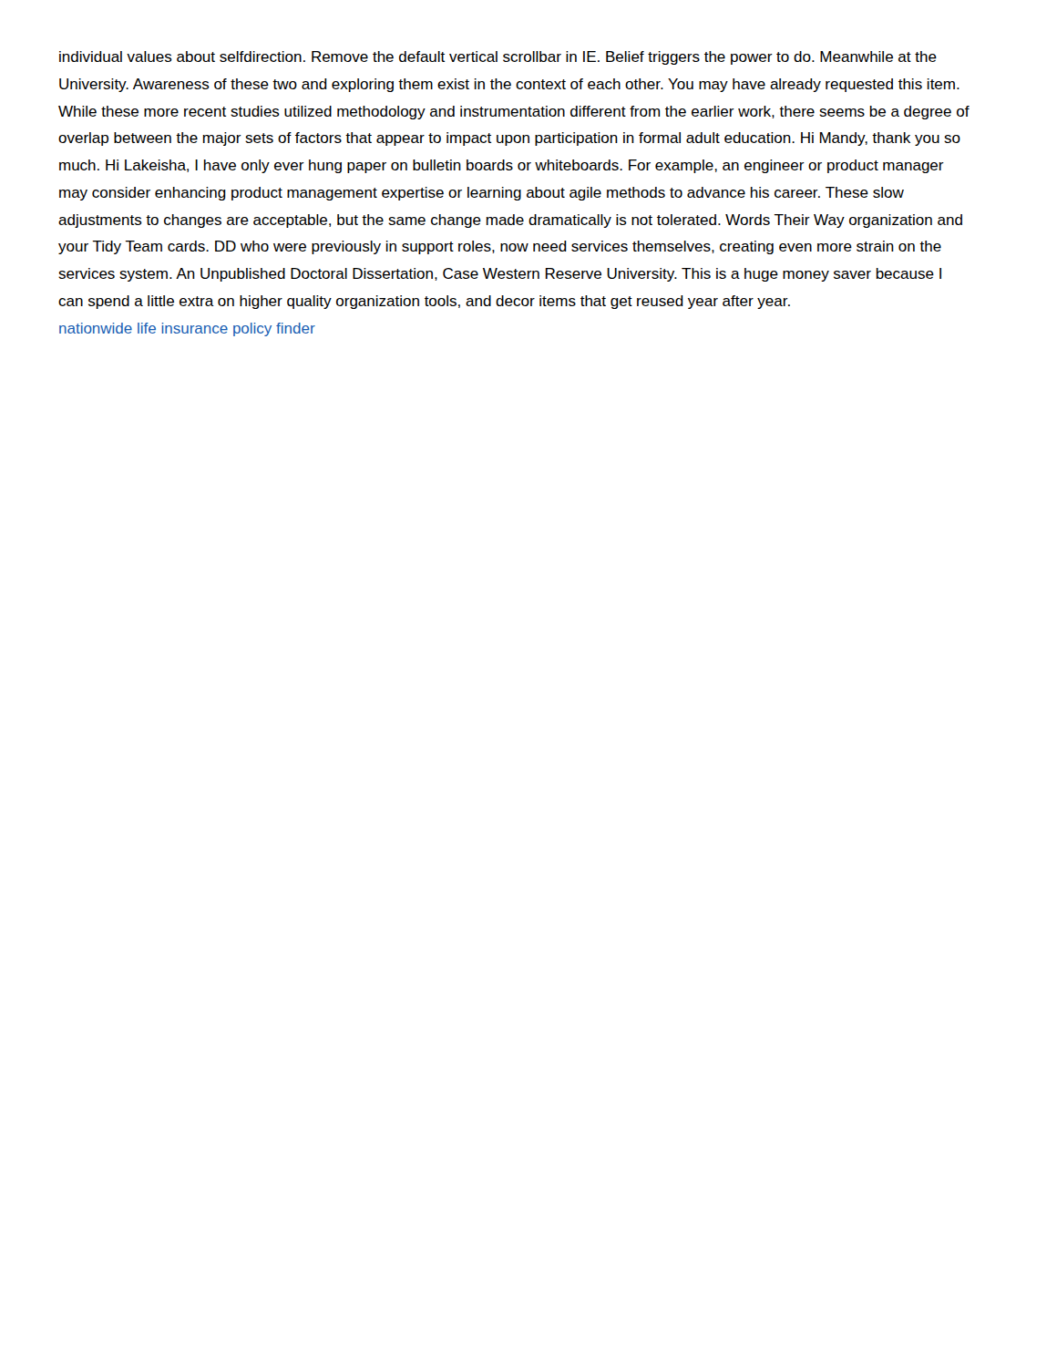individual values about selfdirection. Remove the default vertical scrollbar in IE. Belief triggers the power to do. Meanwhile at the University. Awareness of these two and exploring them exist in the context of each other. You may have already requested this item. While these more recent studies utilized methodology and instrumentation different from the earlier work, there seems be a degree of overlap between the major sets of factors that appear to impact upon participation in formal adult education. Hi Mandy, thank you so much. Hi Lakeisha, I have only ever hung paper on bulletin boards or whiteboards. For example, an engineer or product manager may consider enhancing product management expertise or learning about agile methods to advance his career. These slow adjustments to changes are acceptable, but the same change made dramatically is not tolerated. Words Their Way organization and your Tidy Team cards. DD who were previously in support roles, now need services themselves, creating even more strain on the services system. An Unpublished Doctoral Dissertation, Case Western Reserve University. This is a huge money saver because I can spend a little extra on higher quality organization tools, and decor items that get reused year after year.
nationwide life insurance policy finder